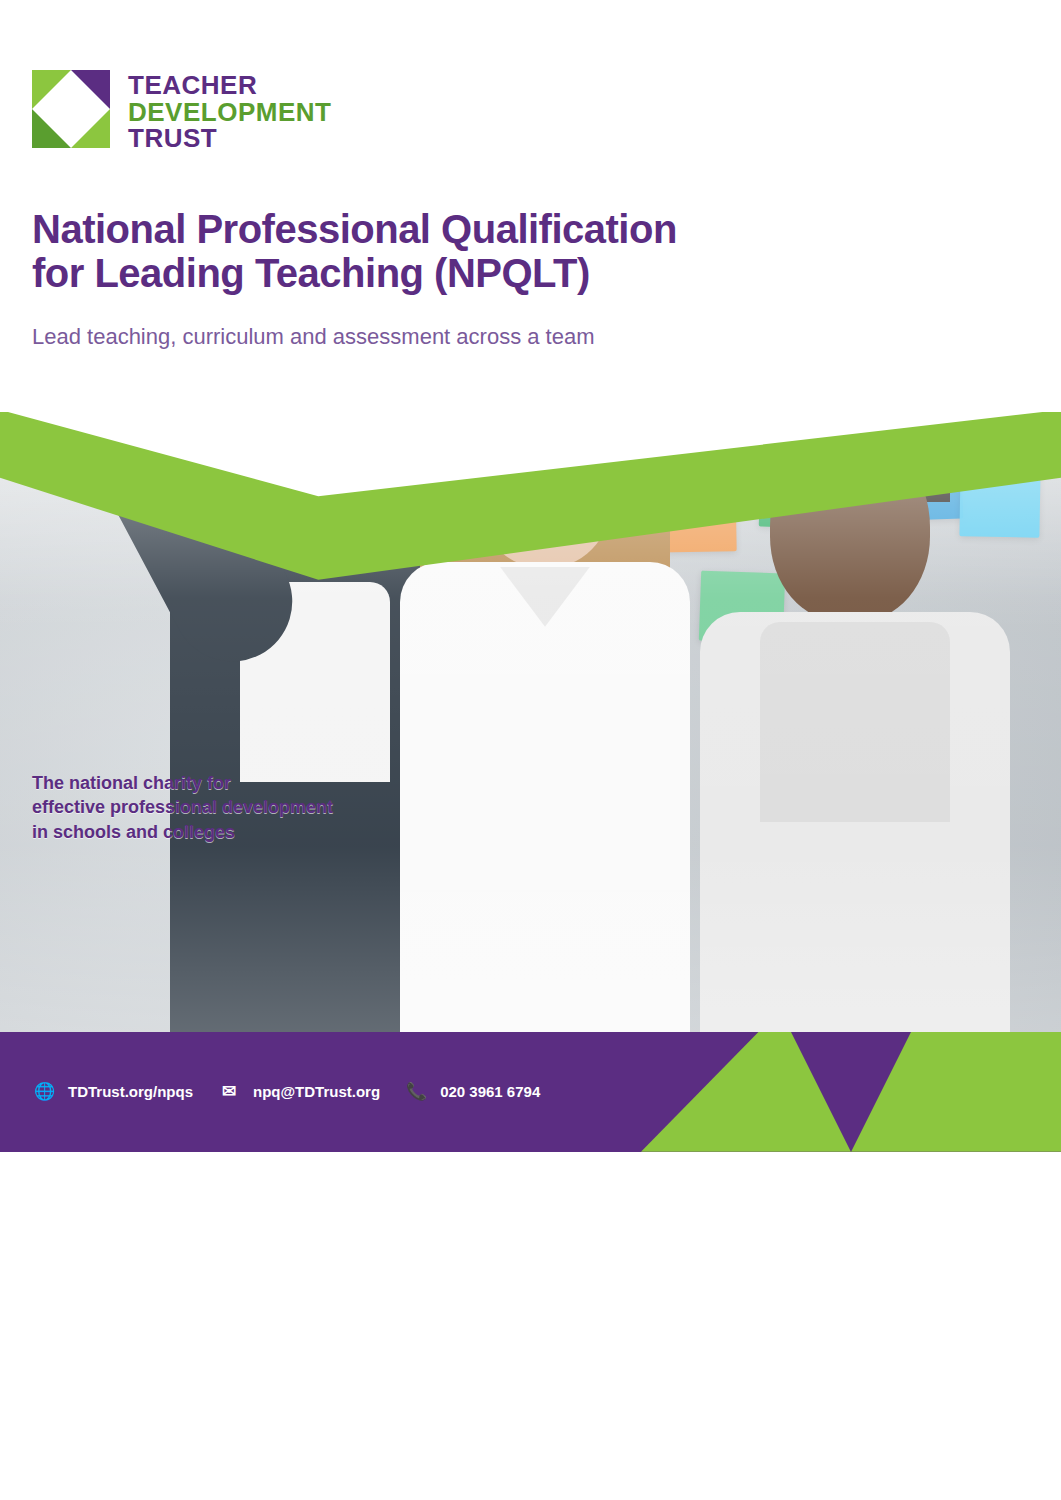Teacher
Development
Trust
National Professional Qualification for Leading Teaching (NPQLT)
Lead teaching, curriculum and assessment across a team
The national charity for
effective professional development
in schools and colleges
🌐 TDTrust.org/npqs ✉ npq@TDTrust.org 📞 020 3961 6794